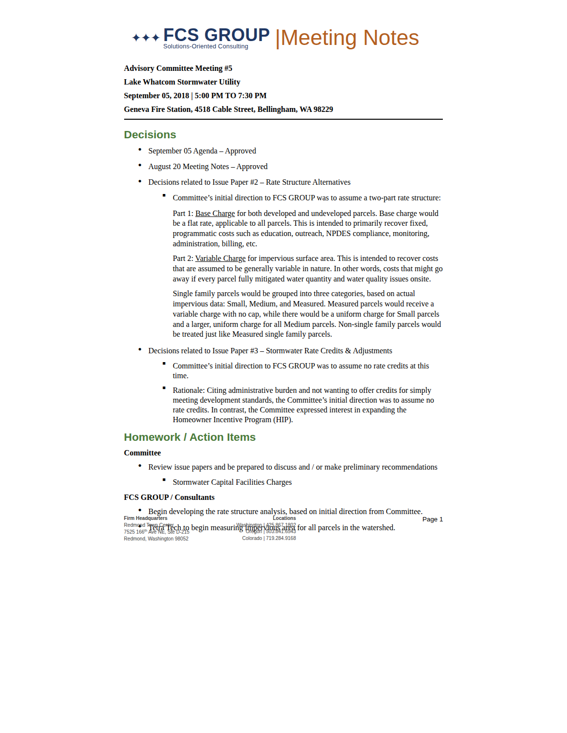✦✦✦ FCS GROUP Solutions-Oriented Consulting |Meeting Notes
Advisory Committee Meeting #5
Lake Whatcom Stormwater Utility
September 05, 2018 | 5:00 PM TO 7:30 PM
Geneva Fire Station, 4518 Cable Street, Bellingham, WA 98229
Decisions
September 05 Agenda – Approved
August 20 Meeting Notes – Approved
Decisions related to Issue Paper #2 – Rate Structure Alternatives
Committee’s initial direction to FCS GROUP was to assume a two-part rate structure:
Part 1: Base Charge for both developed and undeveloped parcels. Base charge would be a flat rate, applicable to all parcels. This is intended to primarily recover fixed, programmatic costs such as education, outreach, NPDES compliance, monitoring, administration, billing, etc.
Part 2: Variable Charge for impervious surface area. This is intended to recover costs that are assumed to be generally variable in nature. In other words, costs that might go away if every parcel fully mitigated water quantity and water quality issues onsite.
Single family parcels would be grouped into three categories, based on actual impervious data: Small, Medium, and Measured. Measured parcels would receive a variable charge with no cap, while there would be a uniform charge for Small parcels and a larger, uniform charge for all Medium parcels. Non-single family parcels would be treated just like Measured single family parcels.
Decisions related to Issue Paper #3 – Stormwater Rate Credits & Adjustments
Committee’s initial direction to FCS GROUP was to assume no rate credits at this time.
Rationale: Citing administrative burden and not wanting to offer credits for simply meeting development standards, the Committee’s initial direction was to assume no rate credits. In contrast, the Committee expressed interest in expanding the Homeowner Incentive Program (HIP).
Homework / Action Items
Committee
Review issue papers and be prepared to discuss and / or make preliminary recommendations
Stormwater Capital Facilities Charges
FCS GROUP / Consultants
Begin developing the rate structure analysis, based on initial direction from Committee.
Tetra Tech to begin measuring impervious area for all parcels in the watershed.
Firm Headquarters
Redmond Town Center
7525 166th Ave NE, Ste D-215
Redmond, Washington 98052
Locations
Washington | 425.867.1802
Oregon | 503.841.6543
Colorado | 719.284.9168
Page 1